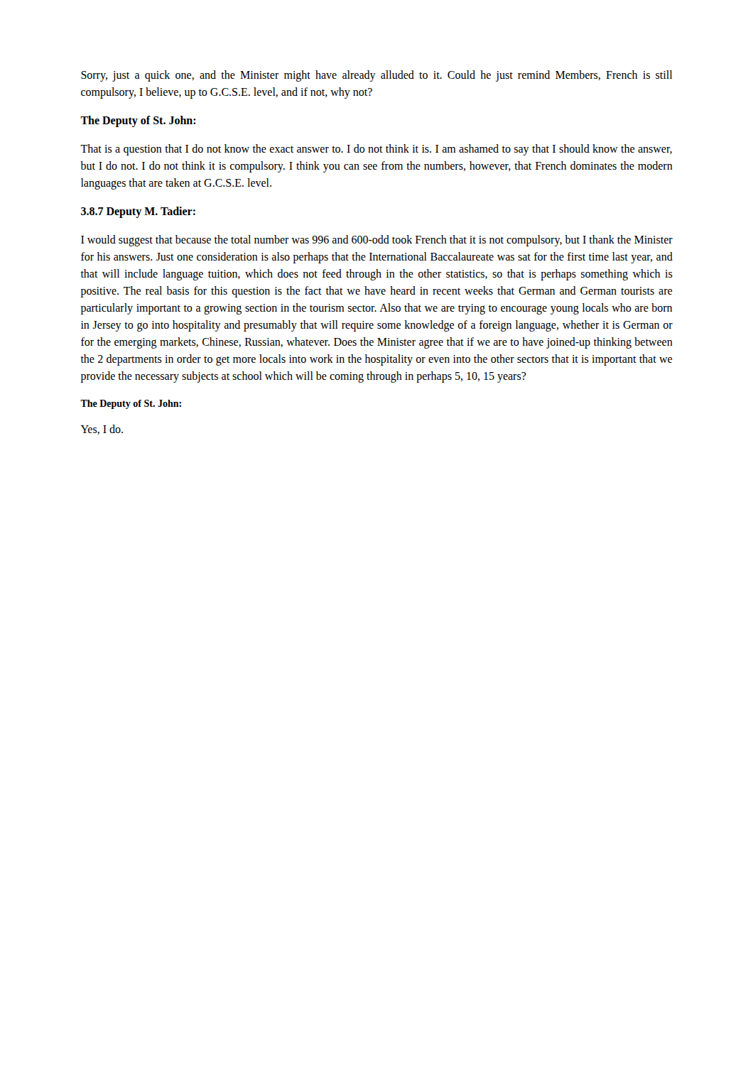Sorry, just a quick one, and the Minister might have already alluded to it. Could he just remind Members, French is still compulsory, I believe, up to G.C.S.E. level, and if not, why not?
The Deputy of St. John:
That is a question that I do not know the exact answer to. I do not think it is. I am ashamed to say that I should know the answer, but I do not. I do not think it is compulsory. I think you can see from the numbers, however, that French dominates the modern languages that are taken at G.C.S.E. level.
3.8.7 Deputy M. Tadier:
I would suggest that because the total number was 996 and 600-odd took French that it is not compulsory, but I thank the Minister for his answers. Just one consideration is also perhaps that the International Baccalaureate was sat for the first time last year, and that will include language tuition, which does not feed through in the other statistics, so that is perhaps something which is positive. The real basis for this question is the fact that we have heard in recent weeks that German and German tourists are particularly important to a growing section in the tourism sector. Also that we are trying to encourage young locals who are born in Jersey to go into hospitality and presumably that will require some knowledge of a foreign language, whether it is German or for the emerging markets, Chinese, Russian, whatever. Does the Minister agree that if we are to have joined-up thinking between the 2 departments in order to get more locals into work in the hospitality or even into the other sectors that it is important that we provide the necessary subjects at school which will be coming through in perhaps 5, 10, 15 years?
The Deputy of St. John:
Yes, I do.